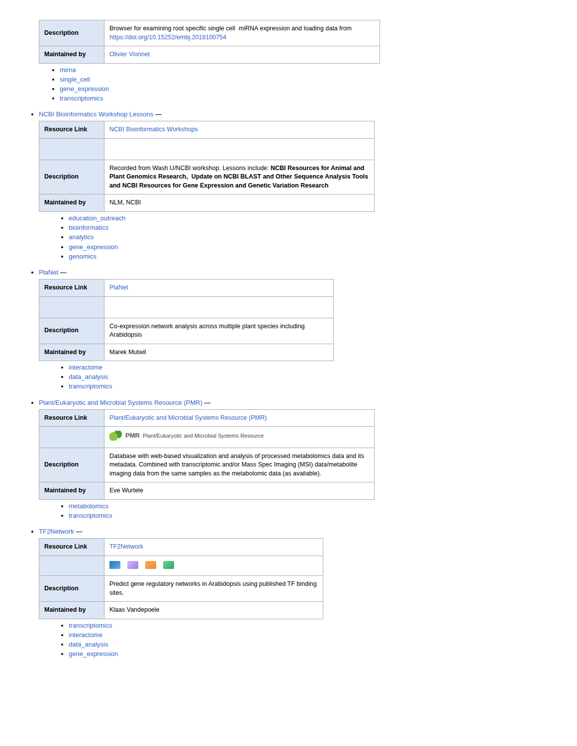| Description | Browser for examining root specific single cell miRNA expression and loading data from https://doi.org/10.15252/embj.2018100754 |
| Maintained by | Olivier Vionnet |
mirna
single_cell
gene_expression
transcriptomics
NCBI Bioinformatics Workshop Lessons —
| Resource Link | NCBI Bioinformatics Workshops |
| Description | Recorded from Wash U/NCBI workshop. Lessons include: NCBI Resources for Animal and Plant Genomics Research, Update on NCBI BLAST and Other Sequence Analysis Tools and NCBI Resources for Gene Expression and Genetic Variation Research |
| Maintained by | NLM, NCBI |
education_outreach
bioinformatics
analytics
gene_expression
genomics
PlaNet —
| Resource Link | PlaNet |
| Description | Co-expression network analysis across multiple plant species including Arabidopsis |
| Maintained by | Marek Mutwil |
interactome
data_analysis
transcriptomics
Plant/Eukaryotic and Microbial Systems Resource (PMR) —
| Resource Link | Plant/Eukaryotic and Microbial Systems Resource (PMR) |
| | PMR Plant/Eukaryotic and Microbial Systems Resource |
| Description | Database with web-based visualization and analysis of processed metabolomics data and its metadata. Combined with transcriptomic and/or Mass Spec Imaging (MSI) data/metabolite imaging data from the same samples as the metabolomic data (as available). |
| Maintained by | Eve Wurtele |
metabolomics
transcriptomics
TF2Network —
| Resource Link | TF2Network |
| Description | Predict gene regulatory networks in Arabidopsis using published TF binding sites. |
| Maintained by | Klaas Vandepoele |
transcriptomics
interactome
data_analysis
gene_expression